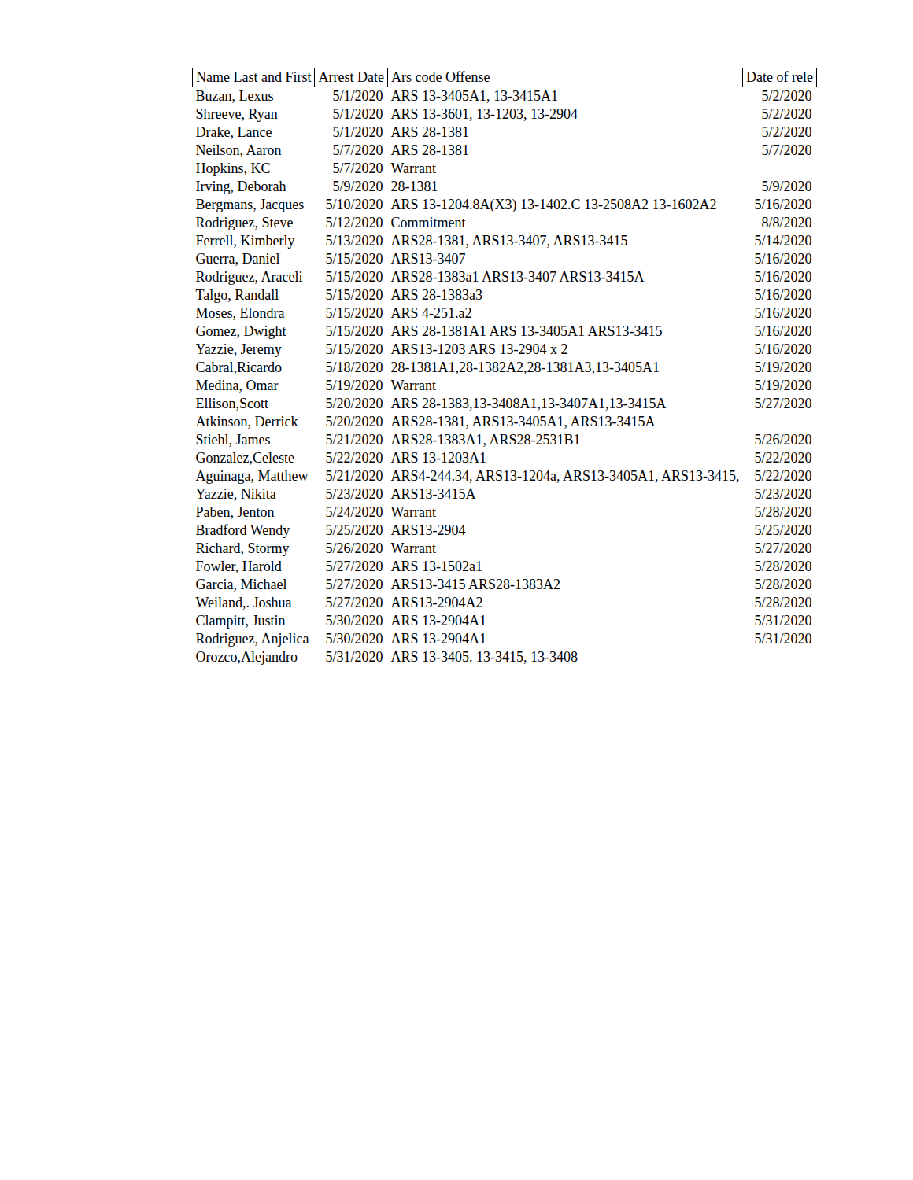| Name Last and First | Arrest Date | Ars code Offense | Date of rele |
| --- | --- | --- | --- |
| Buzan, Lexus | 5/1/2020 | ARS 13-3405A1, 13-3415A1 | 5/2/2020 |
| Shreeve, Ryan | 5/1/2020 | ARS 13-3601, 13-1203, 13-2904 | 5/2/2020 |
| Drake, Lance | 5/1/2020 | ARS 28-1381 | 5/2/2020 |
| Neilson, Aaron | 5/7/2020 | ARS 28-1381 | 5/7/2020 |
| Hopkins, KC | 5/7/2020 | Warrant | |
| Irving, Deborah | 5/9/2020 | 28-1381 | 5/9/2020 |
| Bergmans, Jacques | 5/10/2020 | ARS 13-1204.8A(X3) 13-1402.C 13-2508A2 13-1602A2 | 5/16/2020 |
| Rodriguez, Steve | 5/12/2020 | Commitment | 8/8/2020 |
| Ferrell, Kimberly | 5/13/2020 | ARS28-1381, ARS13-3407, ARS13-3415 | 5/14/2020 |
| Guerra, Daniel | 5/15/2020 | ARS13-3407 | 5/16/2020 |
| Rodriguez, Araceli | 5/15/2020 | ARS28-1383a1 ARS13-3407 ARS13-3415A | 5/16/2020 |
| Talgo, Randall | 5/15/2020 | ARS 28-1383a3 | 5/16/2020 |
| Moses, Elondra | 5/15/2020 | ARS 4-251.a2 | 5/16/2020 |
| Gomez, Dwight | 5/15/2020 | ARS 28-1381A1 ARS 13-3405A1 ARS13-3415 | 5/16/2020 |
| Yazzie, Jeremy | 5/15/2020 | ARS13-1203 ARS 13-2904 x 2 | 5/16/2020 |
| Cabral,Ricardo | 5/18/2020 | 28-1381A1,28-1382A2,28-1381A3,13-3405A1 | 5/19/2020 |
| Medina, Omar | 5/19/2020 | Warrant | 5/19/2020 |
| Ellison,Scott | 5/20/2020 | ARS 28-1383,13-3408A1,13-3407A1,13-3415A | 5/27/2020 |
| Atkinson, Derrick | 5/20/2020 | ARS28-1381, ARS13-3405A1, ARS13-3415A | |
| Stiehl, James | 5/21/2020 | ARS28-1383A1, ARS28-2531B1 | 5/26/2020 |
| Gonzalez,Celeste | 5/22/2020 | ARS 13-1203A1 | 5/22/2020 |
| Aguinaga, Matthew | 5/21/2020 | ARS4-244.34, ARS13-1204a, ARS13-3405A1, ARS13-3415, | 5/22/2020 |
| Yazzie, Nikita | 5/23/2020 | ARS13-3415A | 5/23/2020 |
| Paben, Jenton | 5/24/2020 | Warrant | 5/28/2020 |
| Bradford Wendy | 5/25/2020 | ARS13-2904 | 5/25/2020 |
| Richard, Stormy | 5/26/2020 | Warrant | 5/27/2020 |
| Fowler, Harold | 5/27/2020 | ARS 13-1502a1 | 5/28/2020 |
| Garcia, Michael | 5/27/2020 | ARS13-3415 ARS28-1383A2 | 5/28/2020 |
| Weiland,. Joshua | 5/27/2020 | ARS13-2904A2 | 5/28/2020 |
| Clampitt, Justin | 5/30/2020 | ARS 13-2904A1 | 5/31/2020 |
| Rodriguez, Anjelica | 5/30/2020 | ARS 13-2904A1 | 5/31/2020 |
| Orozco,Alejandro | 5/31/2020 | ARS 13-3405. 13-3415, 13-3408 | |